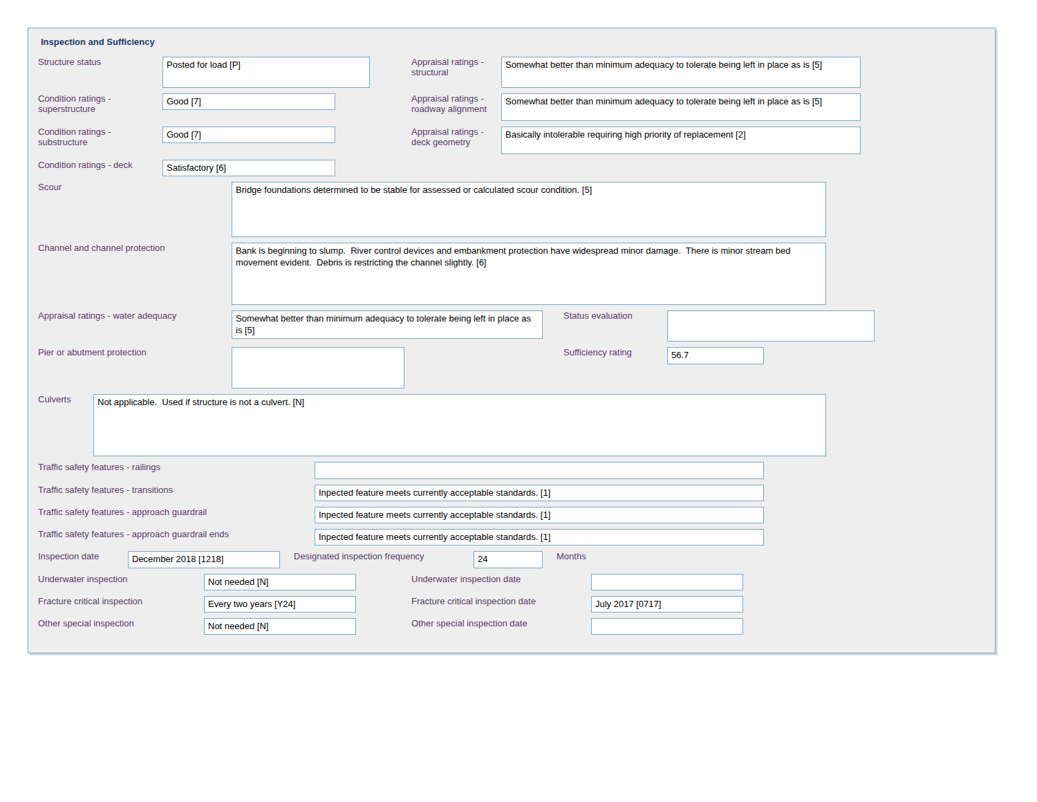Inspection and Sufficiency
| Structure status | Posted for load [P] | Appraisal ratings - structural | Somewhat better than minimum adequacy to tolerate being left in place as is [5] |
| Condition ratings - superstructure | Good [7] | Appraisal ratings - roadway alignment | Somewhat better than minimum adequacy to tolerate being left in place as is [5] |
| Condition ratings - substructure | Good [7] | Appraisal ratings - deck geometry | Basically intolerable requiring high priority of replacement [2] |
| Condition ratings - deck | Satisfactory [6] | | |
| Scour | Bridge foundations determined to be stable for assessed or calculated scour condition. [5] |
| Channel and channel protection | Bank is beginning to slump. River control devices and embankment protection have widespread minor damage. There is minor stream bed movement evident. Debris is restricting the channel slightly. [6] |
| Appraisal ratings - water adequacy | Somewhat better than minimum adequacy to tolerate being left in place as is [5] | Status evaluation | |
| Pier or abutment protection | | Sufficiency rating | 56.7 |
| Culverts | Not applicable. Used if structure is not a culvert. [N] |
| Traffic safety features - railings | |
| Traffic safety features - transitions | Inpected feature meets currently acceptable standards. [1] |
| Traffic safety features - approach guardrail | Inpected feature meets currently acceptable standards. [1] |
| Traffic safety features - approach guardrail ends | Inpected feature meets currently acceptable standards. [1] |
| Inspection date | December 2018 [1218] | Designated inspection frequency | 24 | Months |
| Underwater inspection | Not needed [N] | Underwater inspection date | |
| Fracture critical inspection | Every two years [Y24] | Fracture critical inspection date | July 2017 [0717] |
| Other special inspection | Not needed [N] | Other special inspection date | |